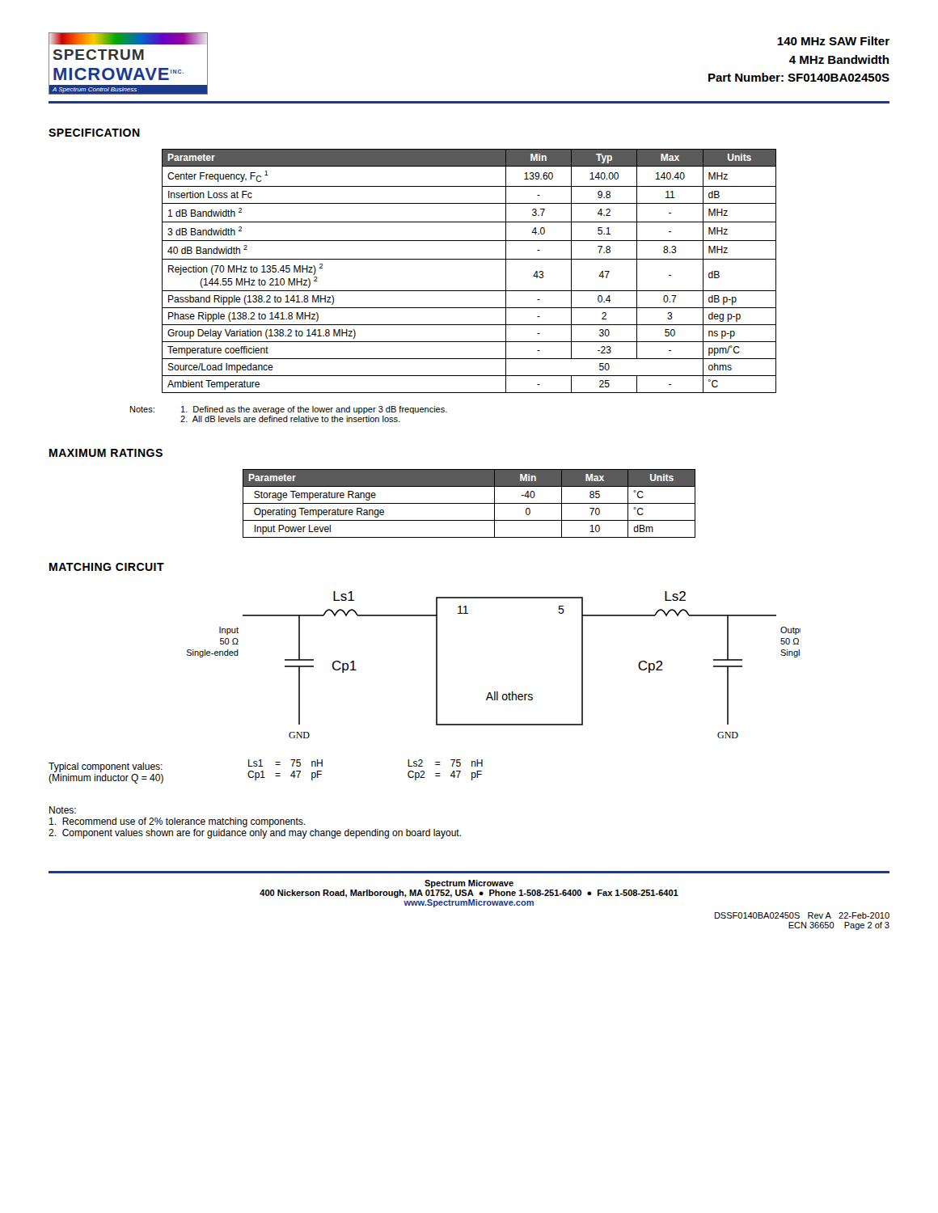SPECTRUM
MICROWAVEINC.
A Spectrum Control Business
140 MHz SAW Filter
4 MHz Bandwidth
Part Number: SF0140BA02450S
SPECIFICATION
| Parameter | Min | Typ | Max | Units |
| --- | --- | --- | --- | --- |
| Center Frequency, F C 1 | 139.60 | 140.00 | 140.40 | MHz |
| Insertion Loss at Fc | - | 9.8 | 11 | dB |
| 1 dB Bandwidth 2 | 3.7 | 4.2 | - | MHz |
| 3 dB Bandwidth 2 | 4.0 | 5.1 | - | MHz |
| 40 dB Bandwidth 2 | - | 7.8 | 8.3 | MHz |
| Rejection (70 MHz to 135.45 MHz) 2 (144.55 MHz to 210 MHz) 2 | 43 | 47 | - | dB |
| Passband Ripple (138.2 to 141.8 MHz) | - | 0.4 | 0.7 | dB p-p |
| Phase Ripple (138.2 to 141.8 MHz) | - | 2 | 3 | deg p-p |
| Group Delay Variation (138.2 to 141.8 MHz) | - | 30 | 50 | ns p-p |
| Temperature coefficient | - | -23 | - | ppm/˚C |
| Source/Load Impedance | 50 | ohms |
| Ambient Temperature | - | 25 | - | ˚C |
Notes: 1. Defined as the average of the lower and upper 3 dB frequencies.
2. All dB levels are defined relative to the insertion loss.
MAXIMUM RATINGS
| Parameter | Min | Max | Units |
| --- | --- | --- | --- |
| Storage Temperature Range | -40 | 85 | ˚C |
| Operating Temperature Range | 0 | 70 | ˚C |
| Input Power Level | | 10 | dBm |
MATCHING CIRCUIT
Ls1 Cp1 Input 50 Ω Single-ended 11 5 All others Ls2 Cp2 Output 50 Ω Single-ended GND GND
Typical component values:
(Minimum inductor Q = 40)
| Ls1 | = | 75 | nH | | Ls2 | = | 75 | nH |
| Cp1 | = | 47 | pF | | Cp2 | = | 47 | pF |
Notes:
1. Recommend use of 2% tolerance matching components.
2. Component values shown are for guidance only and may change depending on board layout.
Spectrum Microwave
400 Nickerson Road, Marlborough, MA 01752, USA ● Phone 1-508-251-6400 ● Fax 1-508-251-6401
www.SpectrumMicrowave.com
DSSF0140BA02450S Rev A 22-Feb-2010
ECN 36650 Page 2 of 3